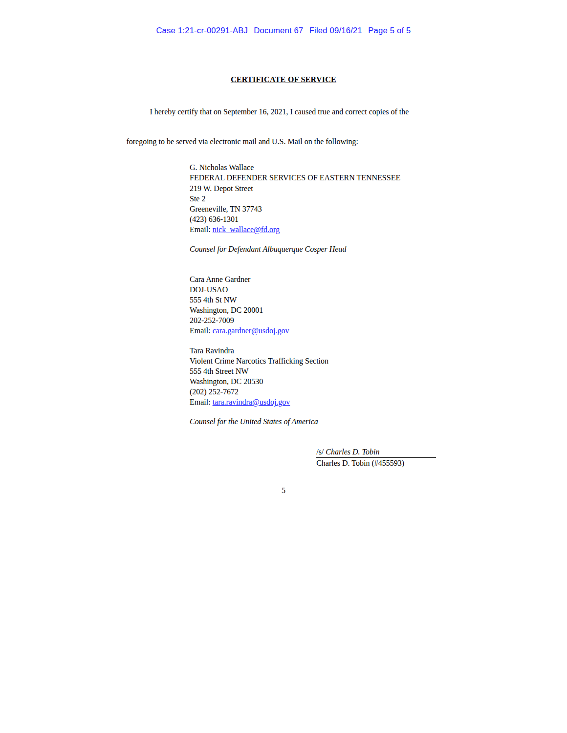Case 1:21-cr-00291-ABJ Document 67 Filed 09/16/21 Page 5 of 5
CERTIFICATE OF SERVICE
I hereby certify that on September 16, 2021, I caused true and correct copies of the
foregoing to be served via electronic mail and U.S. Mail on the following:
G. Nicholas Wallace
FEDERAL DEFENDER SERVICES OF EASTERN TENNESSEE
219 W. Depot Street
Ste 2
Greeneville, TN 37743
(423) 636-1301
Email: nick_wallace@fd.org
Counsel for Defendant Albuquerque Cosper Head
Cara Anne Gardner
DOJ-USAO
555 4th St NW
Washington, DC 20001
202-252-7009
Email: cara.gardner@usdoj.gov
Tara Ravindra
Violent Crime Narcotics Trafficking Section
555 4th Street NW
Washington, DC 20530
(202) 252-7672
Email: tara.ravindra@usdoj.gov
Counsel for the United States of America
/s/ Charles D. Tobin
Charles D. Tobin (#455593)
5